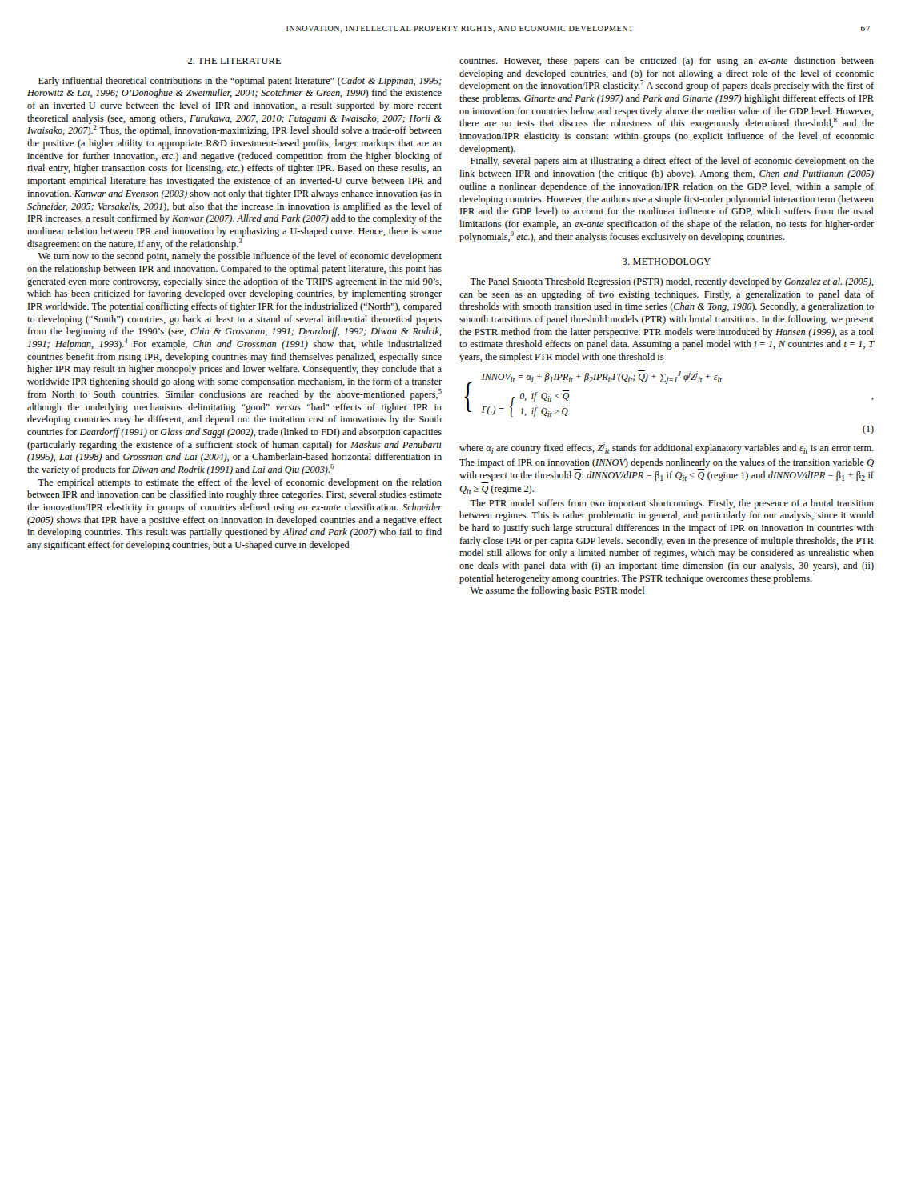Innovation, Intellectual Property Rights, and Economic Development 67
2. THE LITERATURE
Early influential theoretical contributions in the “optimal patent literature” (Cadot & Lippman, 1995; Horowitz & Lai, 1996; O’Donoghue & Zweimuller, 2004; Scotchmer & Green, 1990) find the existence of an inverted-U curve between the level of IPR and innovation, a result supported by more recent theoretical analysis (see, among others, Furukawa, 2007, 2010; Futagami & Iwaisako, 2007; Horii & Iwaisako, 2007).2 Thus, the optimal, innovation-maximizing, IPR level should solve a trade-off between the positive (a higher ability to appropriate R&D investment-based profits, larger markups that are an incentive for further innovation, etc.) and negative (reduced competition from the higher blocking of rival entry, higher transaction costs for licensing, etc.) effects of tighter IPR. Based on these results, an important empirical literature has investigated the existence of an inverted-U curve between IPR and innovation. Kanwar and Evenson (2003) show not only that tighter IPR always enhance innovation (as in Schneider, 2005; Varsakelis, 2001), but also that the increase in innovation is amplified as the level of IPR increases, a result confirmed by Kanwar (2007). Allred and Park (2007) add to the complexity of the nonlinear relation between IPR and innovation by emphasizing a U-shaped curve. Hence, there is some disagreement on the nature, if any, of the relationship.3
We turn now to the second point, namely the possible influence of the level of economic development on the relationship between IPR and innovation. Compared to the optimal patent literature, this point has generated even more controversy, especially since the adoption of the TRIPS agreement in the mid 90’s, which has been criticized for favoring developed over developing countries, by implementing stronger IPR worldwide. The potential conflicting effects of tighter IPR for the industrialized (“North”), compared to developing (“South”) countries, go back at least to a strand of several influential theoretical papers from the beginning of the 1990’s (see, Chin & Grossman, 1991; Deardorff, 1992; Diwan & Rodrik, 1991; Helpman, 1993).4 For example, Chin and Grossman (1991) show that, while industrialized countries benefit from rising IPR, developing countries may find themselves penalized, especially since higher IPR may result in higher monopoly prices and lower welfare. Consequently, they conclude that a worldwide IPR tightening should go along with some compensation mechanism, in the form of a transfer from North to South countries. Similar conclusions are reached by the above-mentioned papers,5 although the underlying mechanisms delimitating “good” versus “bad” effects of tighter IPR in developing countries may be different, and depend on: the imitation cost of innovations by the South countries for Deardorff (1991) or Glass and Saggi (2002), trade (linked to FDI) and absorption capacities (particularly regarding the existence of a sufficient stock of human capital) for Maskus and Penubarti (1995), Lai (1998) and Grossman and Lai (2004), or a Chamberlain-based horizontal differentiation in the variety of products for Diwan and Rodrik (1991) and Lai and Qiu (2003).6
The empirical attempts to estimate the effect of the level of economic development on the relation between IPR and innovation can be classified into roughly three categories. First, several studies estimate the innovation/IPR elasticity in groups of countries defined using an ex-ante classification. Schneider (2005) shows that IPR have a positive effect on innovation in developed countries and a negative effect in developing countries. This result was partially questioned by Allred and Park (2007) who fail to find any significant effect for developing countries, but a U-shaped curve in developed
countries. However, these papers can be criticized (a) for using an ex-ante distinction between developing and developed countries, and (b) for not allowing a direct role of the level of economic development on the innovation/IPR elasticity.7 A second group of papers deals precisely with the first of these problems. Ginarte and Park (1997) and Park and Ginarte (1997) highlight different effects of IPR on innovation for countries below and respectively above the median value of the GDP level. However, there are no tests that discuss the robustness of this exogenously determined threshold,8 and the innovation/IPR elasticity is constant within groups (no explicit influence of the level of economic development).
Finally, several papers aim at illustrating a direct effect of the level of economic development on the link between IPR and innovation (the critique (b) above). Among them, Chen and Puttitanun (2005) outline a nonlinear dependence of the innovation/IPR relation on the GDP level, within a sample of developing countries. However, the authors use a simple first-order polynomial interaction term (between IPR and the GDP level) to account for the nonlinear influence of GDP, which suffers from the usual limitations (for example, an ex-ante specification of the shape of the relation, no tests for higher-order polynomials,9 etc.), and their analysis focuses exclusively on developing countries.
3. METHODOLOGY
The Panel Smooth Threshold Regression (PSTR) model, recently developed by Gonzalez et al. (2005), can be seen as an upgrading of two existing techniques. Firstly, a generalization to panel data of thresholds with smooth transition used in time series (Chan & Tong, 1986). Secondly, a generalization to smooth transitions of panel threshold models (PTR) with brutal transitions. In the following, we present the PSTR method from the latter perspective. PTR models were introduced by Hansen (1999), as a tool to estimate threshold effects on panel data. Assuming a panel model with i = 1, N countries and t = 1, T years, the simplest PTR model with one threshold is
{ INNOVit = αi + β1IPRit + β2IPRitΓ(Qit; Q) + ∑j=1J φjZjit + εit Γ(.) = { 0, if Qit < Q 1, if Qit ≥ Q ,
(1)
where αi are country fixed effects, Zjit stands for additional explanatory variables and εit is an error term. The impact of IPR on innovation (INNOV) depends nonlinearly on the values of the transition variable Q with respect to the threshold Q: dINNOV/dIPR = β1 if Qit < Q (regime 1) and dINNOV/dIPR = β1 + β2 if Qit ≥ Q (regime 2).
The PTR model suffers from two important shortcomings. Firstly, the presence of a brutal transition between regimes. This is rather problematic in general, and particularly for our analysis, since it would be hard to justify such large structural differences in the impact of IPR on innovation in countries with fairly close IPR or per capita GDP levels. Secondly, even in the presence of multiple thresholds, the PTR model still allows for only a limited number of regimes, which may be considered as unrealistic when one deals with panel data with (i) an important time dimension (in our analysis, 30 years), and (ii) potential heterogeneity among countries. The PSTR technique overcomes these problems.
We assume the following basic PSTR model